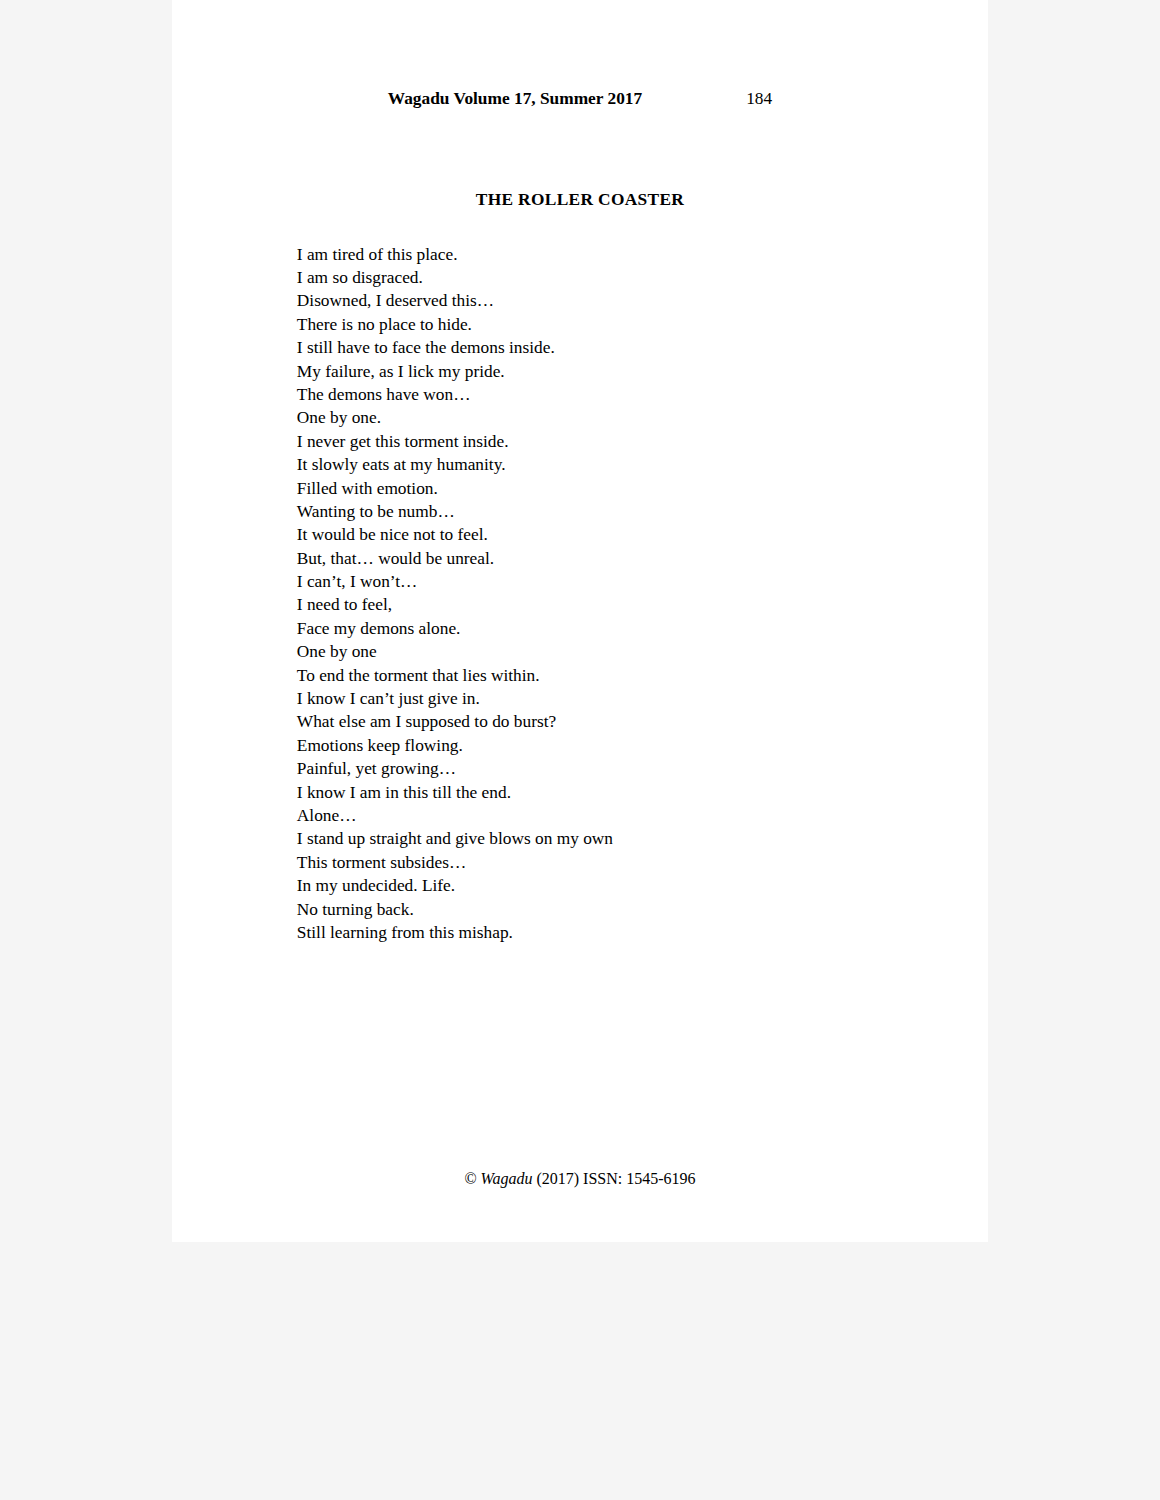Wagadu Volume 17, Summer 2017 184
THE ROLLER COASTER
I am tired of this place.
I am so disgraced.
Disowned, I deserved this…
There is no place to hide.
I still have to face the demons inside.
My failure, as I lick my pride.
The demons have won…
One by one.
I never get this torment inside.
It slowly eats at my humanity.
Filled with emotion.
Wanting to be numb…
It would be nice not to feel.
But, that… would be unreal.
I can’t, I won’t…
I need to feel,
Face my demons alone.
One by one
To end the torment that lies within.
I know I can’t just give in.
What else am I supposed to do burst?
Emotions keep flowing.
Painful, yet growing…
I know I am in this till the end.
Alone…
I stand up straight and give blows on my own
This torment subsides…
In my undecided. Life.
No turning back.
Still learning from this mishap.
© Wagadu (2017) ISSN: 1545-6196